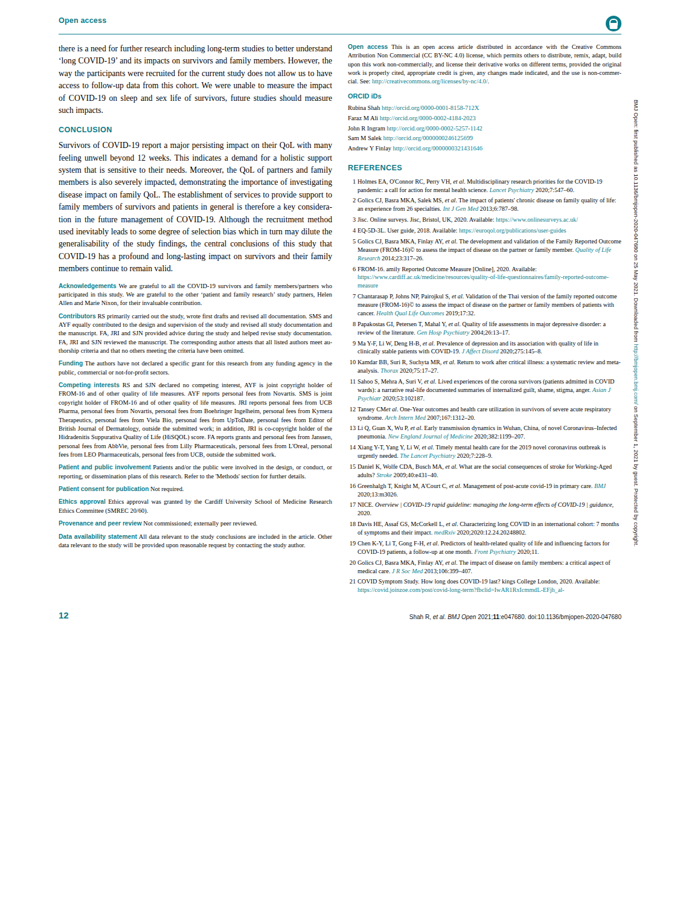BMJ Open: first published as 10.1136/bmjopen-2020-047680 on 25 May 2021. Downloaded from http://bmjopen.bmj.com/ on September 1, 2021 by guest. Protected by copyright.
Open access
there is a need for further research including long-term studies to better understand ‘long COVID-19’ and its impacts on survivors and family members. However, the way the participants were recruited for the current study does not allow us to have access to follow-up data from this cohort. We were unable to measure the impact of COVID-19 on sleep and sex life of survivors, future studies should measure such impacts.
Conclusion
Survivors of COVID-19 report a major persisting impact on their QoL with many feeling unwell beyond 12 weeks. This indicates a demand for a holistic support system that is sensitive to their needs. Moreover, the QoL of partners and family members is also severely impacted, demonstrating the importance of investigating disease impact on family QoL. The establishment of services to provide support to family members of survivors and patients in general is therefore a key consideration in the future management of COVID-19. Although the recruitment method used inevitably leads to some degree of selection bias which in turn may dilute the generalisability of the study findings, the central conclusions of this study that COVID-19 has a profound and long-lasting impact on survivors and their family members continue to remain valid.
Acknowledgements We are grateful to all the COVID-19 survivors and family members/partners who participated in this study. We are grateful to the other ‘patient and family research’ study partners, Helen Allen and Marie Nixon, for their invaluable contribution.
Contributors RS primarily carried out the study, wrote first drafts and revised all documentation. SMS and AYF equally contributed to the design and supervision of the study and revised all study documentation and the manuscript. FA, JRI and SJN provided advice during the study and helped revise study documentation. FA, JRI and SJN reviewed the manuscript. The corresponding author attests that all listed authors meet authorship criteria and that no others meeting the criteria have been omitted.
Funding The authors have not declared a specific grant for this research from any funding agency in the public, commercial or not-for-profit sectors.
Competing interests RS and SJN declared no competing interest, AYF is joint copyright holder of FROM-16 and of other quality of life measures. AYF reports personal fees from Novartis. SMS is joint copyright holder of FROM-16 and of other quality of life measures. JRI reports personal fees from UCB Pharma, personal fees from Novartis, personal fees from Boehringer Ingelheim, personal fees from Kymera Therapeutics, personal fees from Viela Bio, personal fees from UpToDate, personal fees from Editor of British Journal of Dermatology, outside the submitted work; in addition, JRI is co-copyright holder of the Hidradenitis Suppurativa Quality of Life (HiSQOL) score. FA reports grants and personal fees from Janssen, personal fees from AbbVie, personal fees from Lilly Pharmaceuticals, personal fees from L'Oreal, personal fees from LEO Pharmaceuticals, personal fees from UCB, outside the submitted work.
Patient and public involvement Patients and/or the public were involved in the design, or conduct, or reporting, or dissemination plans of this research. Refer to the 'Methods' section for further details.
Patient consent for publication Not required.
Ethics approval Ethics approval was granted by the Cardiff University School of Medicine Research Ethics Committee (SMREC 20/60).
Provenance and peer review Not commissioned; externally peer reviewed.
Data availability statement All data relevant to the study conclusions are included in the article. Other data relevant to the study will be provided upon reasonable request by contacting the study author.
Open access This is an open access article distributed in accordance with the Creative Commons Attribution Non Commercial (CC BY-NC 4.0) license, which permits others to distribute, remix, adapt, build upon this work non-commercially, and license their derivative works on different terms, provided the original work is properly cited, appropriate credit is given, any changes made indicated, and the use is non-commercial. See: http://creativecommons.org/licenses/by-nc/4.0/.
ORCID iDs
Rubina Shah http://orcid.org/0000-0001-8158-712X
Faraz M Ali http://orcid.org/0000-0002-4184-2023
John R Ingram http://orcid.org/0000-0002-5257-1142
Sam M Salek http://orcid.org/0000000246125699
Andrew Y Finlay http://orcid.org/0000000321431646
References
Holmes EA, O'Connor RC, Perry VH, et al. Multidisciplinary research priorities for the COVID-19 pandemic: a call for action for mental health science. Lancet Psychiatry 2020;7:547–60.
Golics CJ, Basra MKA, Salek MS, et al. The impact of patients' chronic disease on family quality of life: an experience from 26 specialties. Int J Gen Med 2013;6:787–98.
Jisc. Online surveys. Jisc, Bristol, UK, 2020. Available: https://www.onlinesurveys.ac.uk/
EQ-5D-3L. User guide, 2018. Available: https://euroqol.org/publications/user-guides
Golics CJ, Basra MKA, Finlay AY, et al. The development and validation of the Family Reported Outcome Measure (FROM-16)© to assess the impact of disease on the partner or family member. Quality of Life Research 2014;23:317–26.
FROM-16. amily Reported Outcome Measure [Online], 2020. Available: https://www.cardiff.ac.uk/medicine/resources/quality-of-life-questionnaires/family-reported-outcome-measure
Chantarasap P, Johns NP, Pairojkul S, et al. Validation of the Thai version of the family reported outcome measure (FROM-16)© to assess the impact of disease on the partner or family members of patients with cancer. Health Qual Life Outcomes 2019;17:32.
Papakostas GI, Petersen T, Mahal Y, et al. Quality of life assessments in major depressive disorder: a review of the literature. Gen Hosp Psychiatry 2004;26:13–17.
Ma Y-F, Li W, Deng H-B, et al. Prevalence of depression and its association with quality of life in clinically stable patients with COVID-19. J Affect Disord 2020;275:145–8.
Kamdar BB, Suri R, Suchyta MR, et al. Return to work after critical illness: a systematic review and meta-analysis. Thorax 2020;75:17–27.
Sahoo S, Mehra A, Suri V, et al. Lived experiences of the corona survivors (patients admitted in COVID wards): a narrative real-life documented summaries of internalized guilt, shame, stigma, anger. Asian J Psychiatr 2020;53:102187.
Tansey CMet al. One-Year outcomes and health care utilization in survivors of severe acute respiratory syndrome. Arch Intern Med 2007;167:1312–20.
Li Q, Guan X, Wu P, et al. Early transmission dynamics in Wuhan, China, of novel Coronavirus–Infected pneumonia. New England Journal of Medicine 2020;382:1199–207.
Xiang Y-T, Yang Y, Li W, et al. Timely mental health care for the 2019 novel coronavirus outbreak is urgently needed. The Lancet Psychiatry 2020;7:228–9.
Daniel K, Wolfe CDA, Busch MA, et al. What are the social consequences of stroke for Working-Aged adults? Stroke 2009;40:e431–40.
Greenhalgh T, Knight M, A'Court C, et al. Management of post-acute covid-19 in primary care. BMJ 2020;13:m3026.
NICE. Overview | COVID-19 rapid guideline: managing the long-term effects of COVID-19 | guidance, 2020.
Davis HE, Assaf GS, McCorkell L, et al. Characterizing long COVID in an international cohort: 7 months of symptoms and their impact. medRxiv 2020;2020:12.24.20248802.
Chen K-Y, Li T, Gong F-H, et al. Predictors of health-related quality of life and influencing factors for COVID-19 patients, a follow-up at one month. Front Psychiatry 2020;11.
Golics CJ, Basra MKA, Finlay AY, et al. The impact of disease on family members: a critical aspect of medical care. J R Soc Med 2013;106:399–407.
COVID Symptom Study. How long does COVID-19 last? kings College London, 2020. Available: https://covid.joinzoe.com/post/covid-long-term?fbclid=IwAR1RxIcmmdL-EFjh_al-
12
Shah R, et al. BMJ Open 2021;11:e047680. doi:10.1136/bmjopen-2020-047680